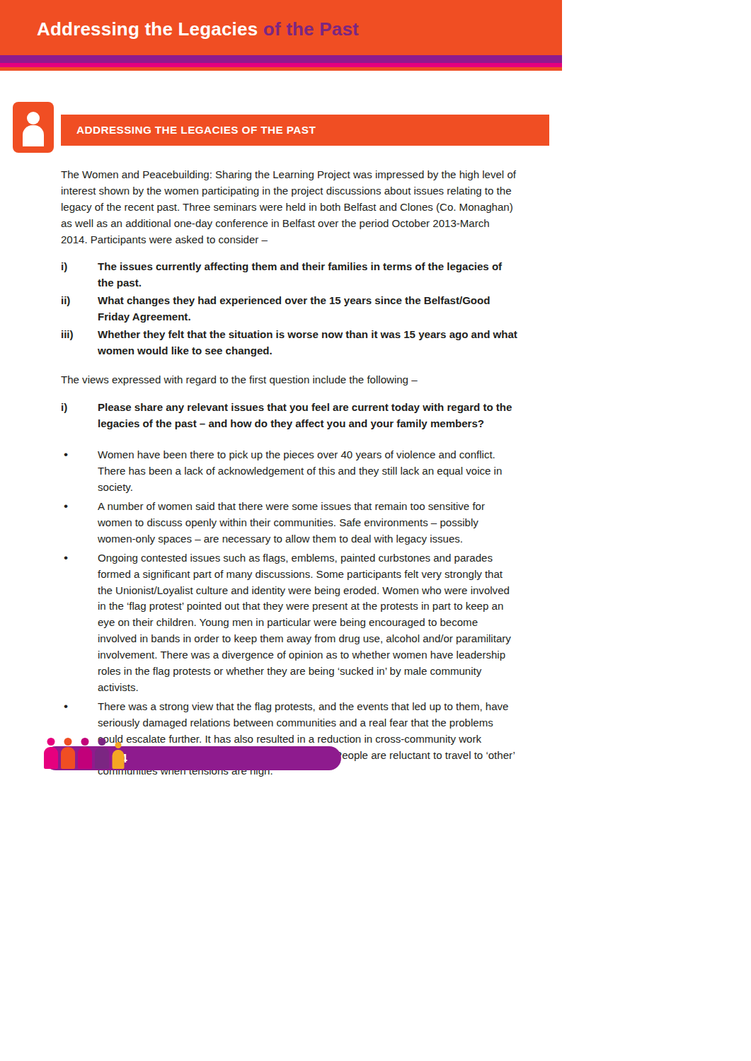Addressing the Legacies of the Past
ADDRESSING THE LEGACIES OF THE PAST
The Women and Peacebuilding: Sharing the Learning Project was impressed by the high level of interest shown by the women participating in the project discussions about issues relating to the legacy of the recent past. Three seminars were held in both Belfast and Clones (Co. Monaghan) as well as an additional one-day conference in Belfast over the period October 2013-March 2014. Participants were asked to consider –
i) The issues currently affecting them and their families in terms of the legacies of the past.
ii) What changes they had experienced over the 15 years since the Belfast/Good Friday Agreement.
iii) Whether they felt that the situation is worse now than it was 15 years ago and what women would like to see changed.
The views expressed with regard to the first question include the following –
i) Please share any relevant issues that you feel are current today with regard to the legacies of the past – and how do they affect you and your family members?
Women have been there to pick up the pieces over 40 years of violence and conflict. There has been a lack of acknowledgement of this and they still lack an equal voice in society.
A number of women said that there were some issues that remain too sensitive for women to discuss openly within their communities. Safe environments – possibly women-only spaces – are necessary to allow them to deal with legacy issues.
Ongoing contested issues such as flags, emblems, painted curbstones and parades formed a significant part of many discussions. Some participants felt very strongly that the Unionist/Loyalist culture and identity were being eroded. Women who were involved in the ‘flag protest’ pointed out that they were present at the protests in part to keep an eye on their children. Young men in particular were being encouraged to become involved in bands in order to keep them away from drug use, alcohol and/or paramilitary involvement. There was a divergence of opinion as to whether women have leadership roles in the flag protests or whether they are being ‘sucked in’ by male community activists.
There was a strong view that the flag protests, and the events that led up to them, have seriously damaged relations between communities and a real fear that the problems could escalate further. It has also resulted in a reduction in cross-community work between community groups and women’s groups. People are reluctant to travel to ‘other’ communities when tensions are high.
4